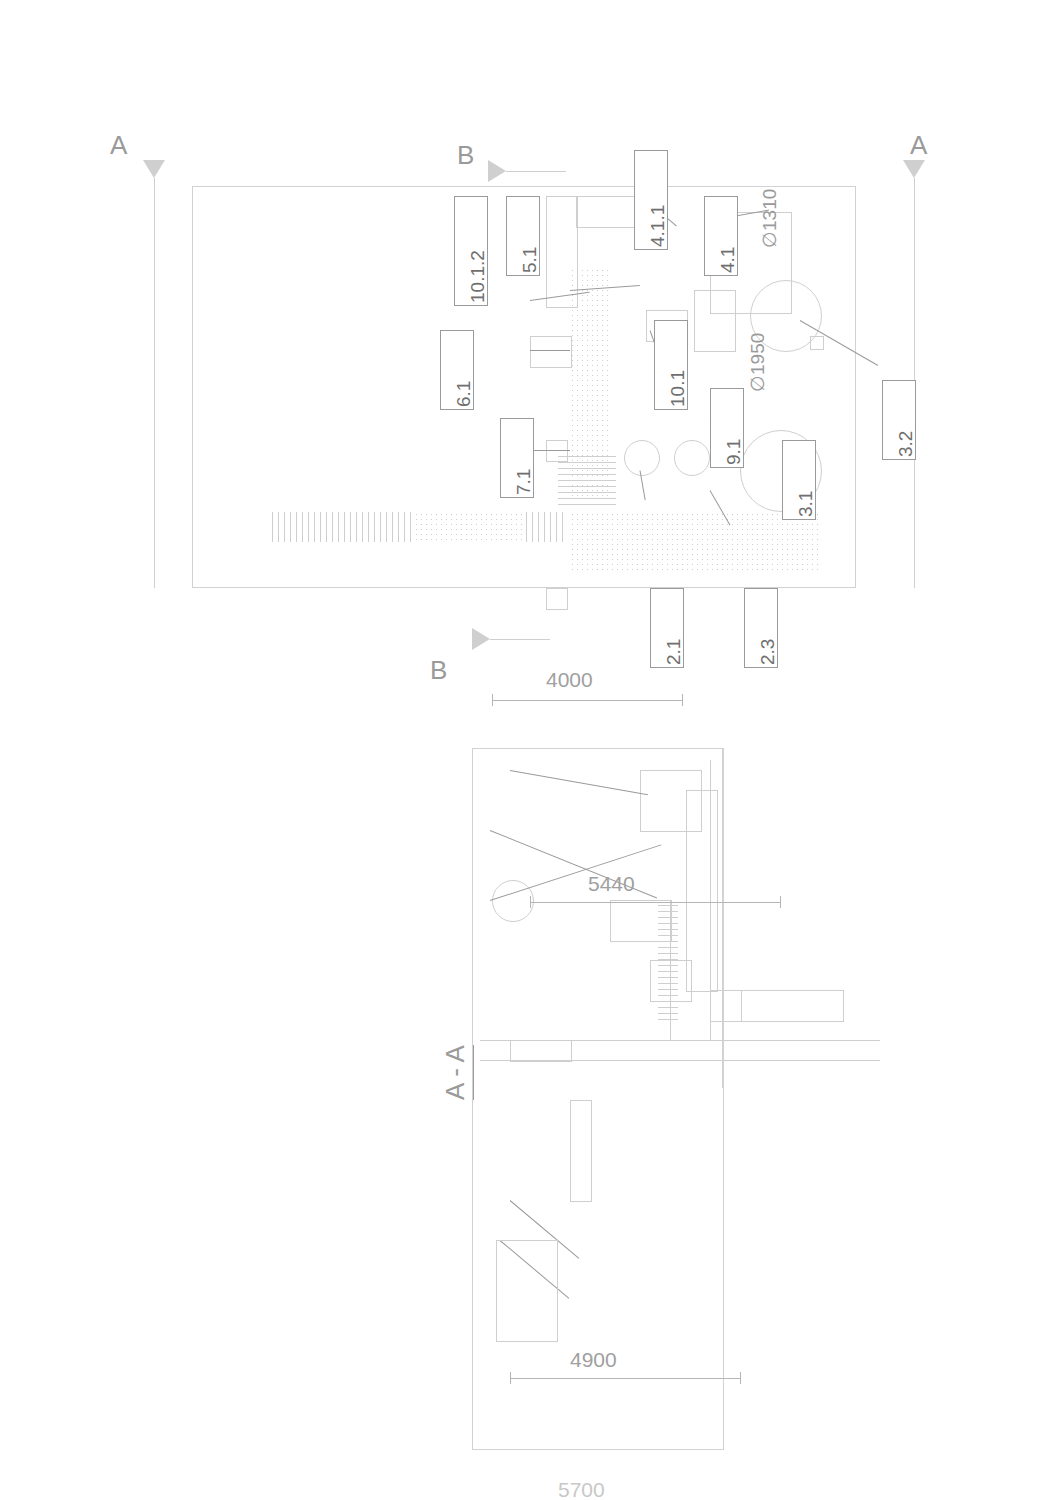A
A
B
B
∅1310
∅1950
10.1.2
5.1
4.1.1
4.1
3.2
6.1
10.1
9.1
3.1
7.1
2.1
2.3
A - A
4000
5440
4900
5700